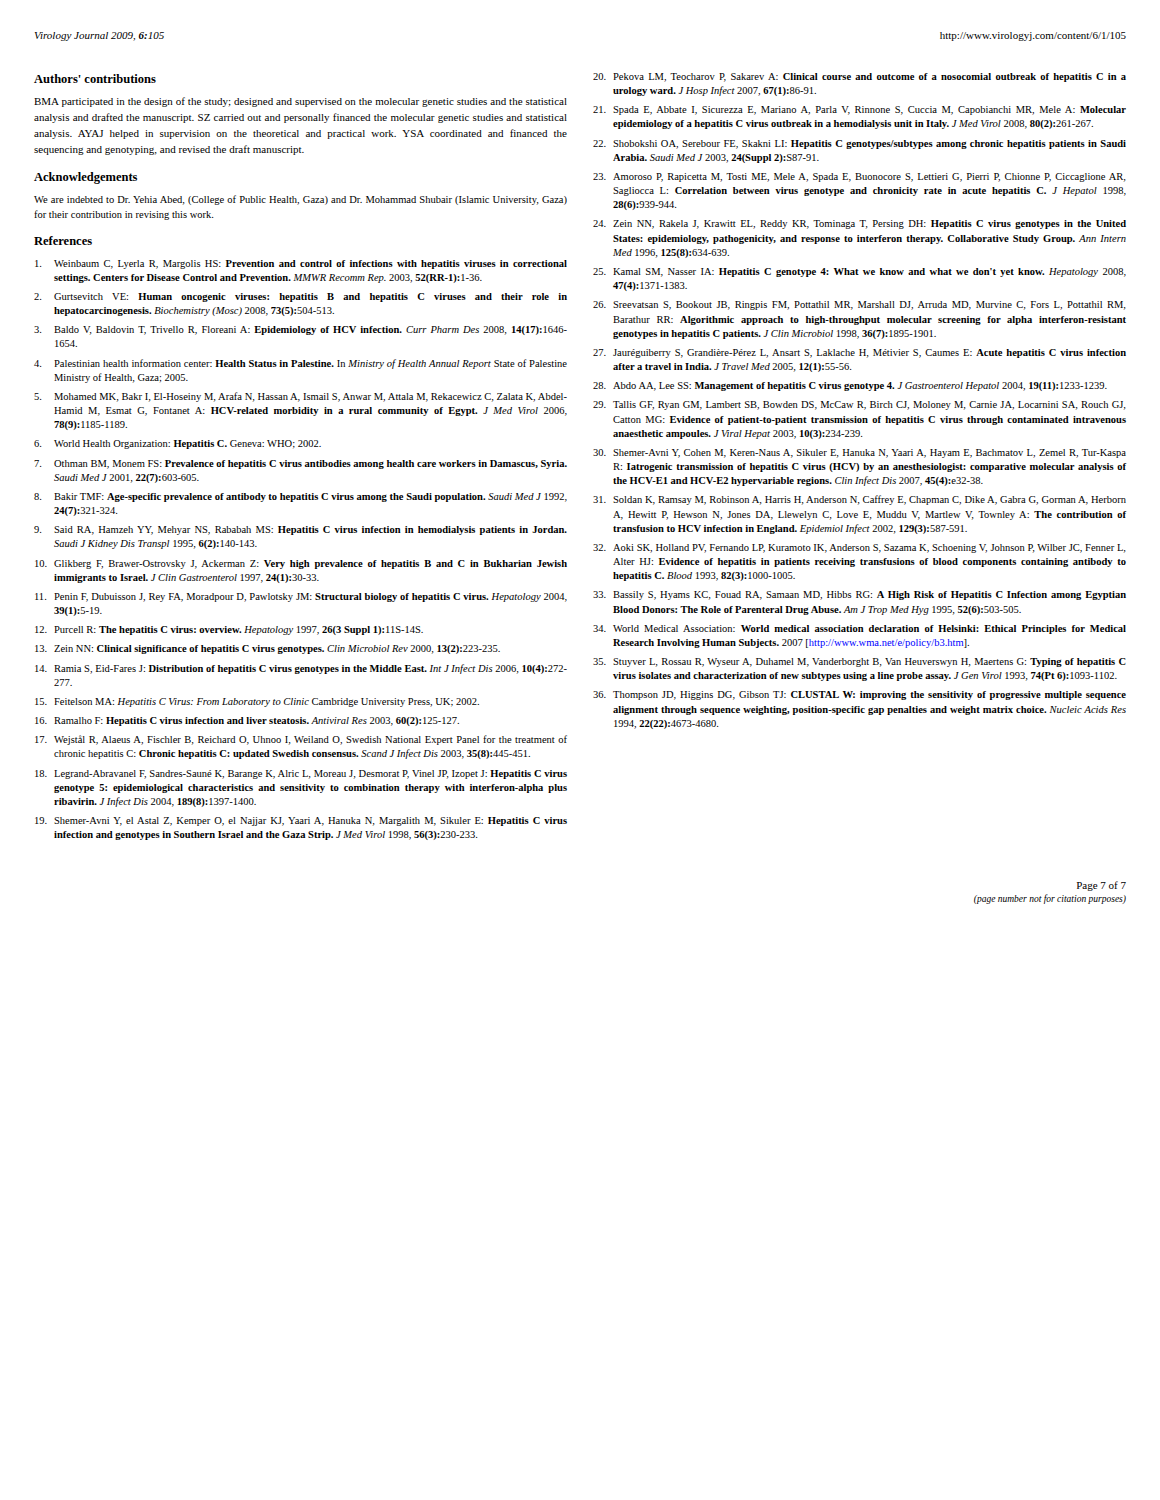Virology Journal 2009, 6: 105
http://www.virologyj.com/content/6/1/105
Authors' contributions
BMA participated in the design of the study; designed and supervised on the molecular genetic studies and the statistical analysis and drafted the manuscript. SZ carried out and personally financed the molecular genetic studies and statistical analysis. AYAJ helped in supervision on the theoretical and practical work. YSA coordinated and financed the sequencing and genotyping, and revised the draft manuscript.
Acknowledgements
We are indebted to Dr. Yehia Abed, (College of Public Health, Gaza) and Dr. Mohammad Shubair (Islamic University, Gaza) for their contribution in revising this work.
References
Weinbaum C, Lyerla R, Margolis HS: Prevention and control of infections with hepatitis viruses in correctional settings. Centers for Disease Control and Prevention. MMWR Recomm Rep. 2003, 52(RR-1): 1-36.
Gurtsevitch VE: Human oncogenic viruses: hepatitis B and hepatitis C viruses and their role in hepatocarcinogenesis. Biochemistry (Mosc) 2008, 73(5): 504-513.
Baldo V, Baldovin T, Trivello R, Floreani A: Epidemiology of HCV infection. Curr Pharm Des 2008, 14(17): 1646-1654.
Palestinian health information center: Health Status in Palestine. In Ministry of Health Annual Report State of Palestine Ministry of Health, Gaza; 2005.
Mohamed MK, Bakr I, El-Hoseiny M, Arafa N, Hassan A, Ismail S, Anwar M, Attala M, Rekacewicz C, Zalata K, Abdel-Hamid M, Esmat G, Fontanet A: HCV-related morbidity in a rural community of Egypt. J Med Virol 2006, 78(9): 1185-1189.
World Health Organization: Hepatitis C. Geneva: WHO; 2002.
Othman BM, Monem FS: Prevalence of hepatitis C virus antibodies among health care workers in Damascus, Syria. Saudi Med J 2001, 22(7): 603-605.
Bakir TMF: Age-specific prevalence of antibody to hepatitis C virus among the Saudi population. Saudi Med J 1992, 24(7): 321-324.
Said RA, Hamzeh YY, Mehyar NS, Rababah MS: Hepatitis C virus infection in hemodialysis patients in Jordan. Saudi J Kidney Dis Transpl 1995, 6(2): 140-143.
Glikberg F, Brawer-Ostrovsky J, Ackerman Z: Very high prevalence of hepatitis B and C in Bukharian Jewish immigrants to Israel. J Clin Gastroenterol 1997, 24(1): 30-33.
Penin F, Dubuisson J, Rey FA, Moradpour D, Pawlotsky JM: Structural biology of hepatitis C virus. Hepatology 2004, 39(1): 5-19.
Purcell R: The hepatitis C virus: overview. Hepatology 1997, 26(3 Suppl 1): 11S-14S.
Zein NN: Clinical significance of hepatitis C virus genotypes. Clin Microbiol Rev 2000, 13(2): 223-235.
Ramia S, Eid-Fares J: Distribution of hepatitis C virus genotypes in the Middle East. Int J Infect Dis 2006, 10(4): 272-277.
Feitelson MA: Hepatitis C Virus: From Laboratory to Clinic Cambridge University Press, UK; 2002.
Ramalho F: Hepatitis C virus infection and liver steatosis. Antiviral Res 2003, 60(2): 125-127.
Wejstål R, Alaeus A, Fischler B, Reichard O, Uhnoo I, Weiland O, Swedish National Expert Panel for the treatment of chronic hepatitis C: Chronic hepatitis C: updated Swedish consensus. Scand J Infect Dis 2003, 35(8): 445-451.
Legrand-Abravanel F, Sandres-Sauné K, Barange K, Alric L, Moreau J, Desmorat P, Vinel JP, Izopet J: Hepatitis C virus genotype 5: epidemiological characteristics and sensitivity to combination therapy with interferon-alpha plus ribavirin. J Infect Dis 2004, 189(8): 1397-1400.
Shemer-Avni Y, el Astal Z, Kemper O, el Najjar KJ, Yaari A, Hanuka N, Margalith M, Sikuler E: Hepatitis C virus infection and genotypes in Southern Israel and the Gaza Strip. J Med Virol 1998, 56(3): 230-233.
Pekova LM, Teocharov P, Sakarev A: Clinical course and outcome of a nosocomial outbreak of hepatitis C in a urology ward. J Hosp Infect 2007, 67(1): 86-91.
Spada E, Abbate I, Sicurezza E, Mariano A, Parla V, Rinnone S, Cuccia M, Capobianchi MR, Mele A: Molecular epidemiology of a hepatitis C virus outbreak in a hemodialysis unit in Italy. J Med Virol 2008, 80(2): 261-267.
Shobokshi OA, Serebour FE, Skakni LI: Hepatitis C genotypes/subtypes among chronic hepatitis patients in Saudi Arabia. Saudi Med J 2003, 24(Suppl 2): S87-91.
Amoroso P, Rapicetta M, Tosti ME, Mele A, Spada E, Buonocore S, Lettieri G, Pierri P, Chionne P, Ciccaglione AR, Sagliocca L: Correlation between virus genotype and chronicity rate in acute hepatitis C. J Hepatol 1998, 28(6): 939-944.
Zein NN, Rakela J, Krawitt EL, Reddy KR, Tominaga T, Persing DH: Hepatitis C virus genotypes in the United States: epidemiology, pathogenicity, and response to interferon therapy. Collaborative Study Group. Ann Intern Med 1996, 125(8): 634-639.
Kamal SM, Nasser IA: Hepatitis C genotype 4: What we know and what we don't yet know. Hepatology 2008, 47(4): 1371-1383.
Sreevatsan S, Bookout JB, Ringpis FM, Pottathil MR, Marshall DJ, Arruda MD, Murvine C, Fors L, Pottathil RM, Barathur RR: Algorithmic approach to high-throughput molecular screening for alpha interferon-resistant genotypes in hepatitis C patients. J Clin Microbiol 1998, 36(7): 1895-1901.
Jauréguiberry S, Grandière-Pérez L, Ansart S, Laklache H, Métivier S, Caumes E: Acute hepatitis C virus infection after a travel in India. J Travel Med 2005, 12(1): 55-56.
Abdo AA, Lee SS: Management of hepatitis C virus genotype 4. J Gastroenterol Hepatol 2004, 19(11): 1233-1239.
Tallis GF, Ryan GM, Lambert SB, Bowden DS, McCaw R, Birch CJ, Moloney M, Carnie JA, Locarnini SA, Rouch GJ, Catton MG: Evidence of patient-to-patient transmission of hepatitis C virus through contaminated intravenous anaesthetic ampoules. J Viral Hepat 2003, 10(3): 234-239.
Shemer-Avni Y, Cohen M, Keren-Naus A, Sikuler E, Hanuka N, Yaari A, Hayam E, Bachmatov L, Zemel R, Tur-Kaspa R: Iatrogenic transmission of hepatitis C virus (HCV) by an anesthesiologist: comparative molecular analysis of the HCV-E1 and HCV-E2 hypervariable regions. Clin Infect Dis 2007, 45(4): e32-38.
Soldan K, Ramsay M, Robinson A, Harris H, Anderson N, Caffrey E, Chapman C, Dike A, Gabra G, Gorman A, Herborn A, Hewitt P, Hewson N, Jones DA, Llewelyn C, Love E, Muddu V, Martlew V, Townley A: The contribution of transfusion to HCV infection in England. Epidemiol Infect 2002, 129(3): 587-591.
Aoki SK, Holland PV, Fernando LP, Kuramoto IK, Anderson S, Sazama K, Schoening V, Johnson P, Wilber JC, Fenner L, Alter HJ: Evidence of hepatitis in patients receiving transfusions of blood components containing antibody to hepatitis C. Blood 1993, 82(3): 1000-1005.
Bassily S, Hyams KC, Fouad RA, Samaan MD, Hibbs RG: A High Risk of Hepatitis C Infection among Egyptian Blood Donors: The Role of Parenteral Drug Abuse. Am J Trop Med Hyg 1995, 52(6): 503-505.
World Medical Association: World medical association declaration of Helsinki: Ethical Principles for Medical Research Involving Human Subjects. 2007 [http://www.wma.net/e/policy/b3.htm].
Stuyver L, Rossau R, Wyseur A, Duhamel M, Vanderborght B, Van Heuverswyn H, Maertens G: Typing of hepatitis C virus isolates and characterization of new subtypes using a line probe assay. J Gen Virol 1993, 74(Pt 6): 1093-1102.
Thompson JD, Higgins DG, Gibson TJ: CLUSTAL W: improving the sensitivity of progressive multiple sequence alignment through sequence weighting, position-specific gap penalties and weight matrix choice. Nucleic Acids Res 1994, 22(22): 4673-4680.
Page 7 of 7
(page number not for citation purposes)